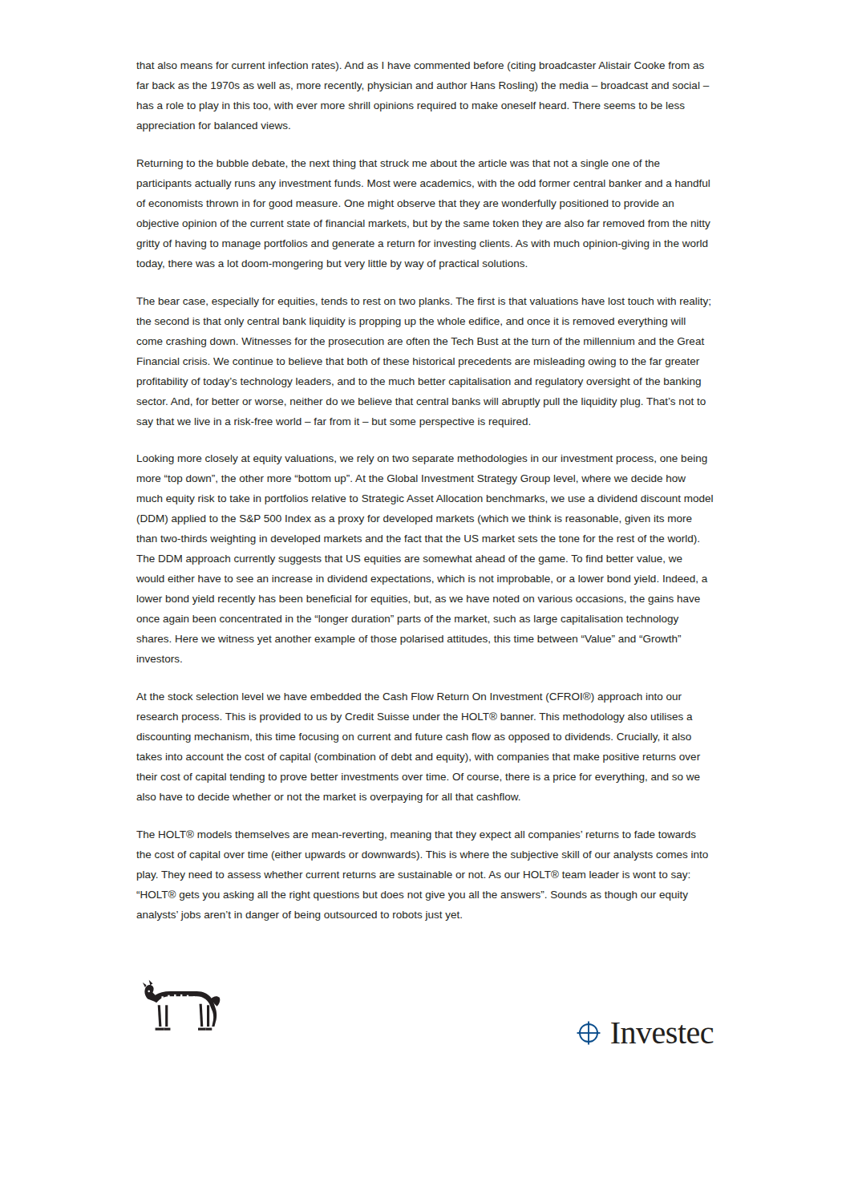that also means for current infection rates). And as I have commented before (citing broadcaster Alistair Cooke from as far back as the 1970s as well as, more recently, physician and author Hans Rosling) the media – broadcast and social – has a role to play in this too, with ever more shrill opinions required to make oneself heard. There seems to be less appreciation for balanced views.
Returning to the bubble debate, the next thing that struck me about the article was that not a single one of the participants actually runs any investment funds. Most were academics, with the odd former central banker and a handful of economists thrown in for good measure. One might observe that they are wonderfully positioned to provide an objective opinion of the current state of financial markets, but by the same token they are also far removed from the nitty gritty of having to manage portfolios and generate a return for investing clients. As with much opinion-giving in the world today, there was a lot doom-mongering but very little by way of practical solutions.
The bear case, especially for equities, tends to rest on two planks. The first is that valuations have lost touch with reality; the second is that only central bank liquidity is propping up the whole edifice, and once it is removed everything will come crashing down. Witnesses for the prosecution are often the Tech Bust at the turn of the millennium and the Great Financial crisis. We continue to believe that both of these historical precedents are misleading owing to the far greater profitability of today’s technology leaders, and to the much better capitalisation and regulatory oversight of the banking sector. And, for better or worse, neither do we believe that central banks will abruptly pull the liquidity plug. That’s not to say that we live in a risk-free world – far from it – but some perspective is required.
Looking more closely at equity valuations, we rely on two separate methodologies in our investment process, one being more “top down”, the other more “bottom up”. At the Global Investment Strategy Group level, where we decide how much equity risk to take in portfolios relative to Strategic Asset Allocation benchmarks, we use a dividend discount model (DDM) applied to the S&P 500 Index as a proxy for developed markets (which we think is reasonable, given its more than two-thirds weighting in developed markets and the fact that the US market sets the tone for the rest of the world). The DDM approach currently suggests that US equities are somewhat ahead of the game. To find better value, we would either have to see an increase in dividend expectations, which is not improbable, or a lower bond yield. Indeed, a lower bond yield recently has been beneficial for equities, but, as we have noted on various occasions, the gains have once again been concentrated in the “longer duration” parts of the market, such as large capitalisation technology shares. Here we witness yet another example of those polarised attitudes, this time between “Value” and “Growth” investors.
At the stock selection level we have embedded the Cash Flow Return On Investment (CFROI®) approach into our research process. This is provided to us by Credit Suisse under the HOLT® banner. This methodology also utilises a discounting mechanism, this time focusing on current and future cash flow as opposed to dividends. Crucially, it also takes into account the cost of capital (combination of debt and equity), with companies that make positive returns over their cost of capital tending to prove better investments over time. Of course, there is a price for everything, and so we also have to decide whether or not the market is overpaying for all that cashflow.
The HOLT® models themselves are mean-reverting, meaning that they expect all companies’ returns to fade towards the cost of capital over time (either upwards or downwards). This is where the subjective skill of our analysts comes into play. They need to assess whether current returns are sustainable or not. As our HOLT® team leader is wont to say: “HOLT® gets you asking all the right questions but does not give you all the answers”. Sounds as though our equity analysts’ jobs aren’t in danger of being outsourced to robots just yet.
Investec